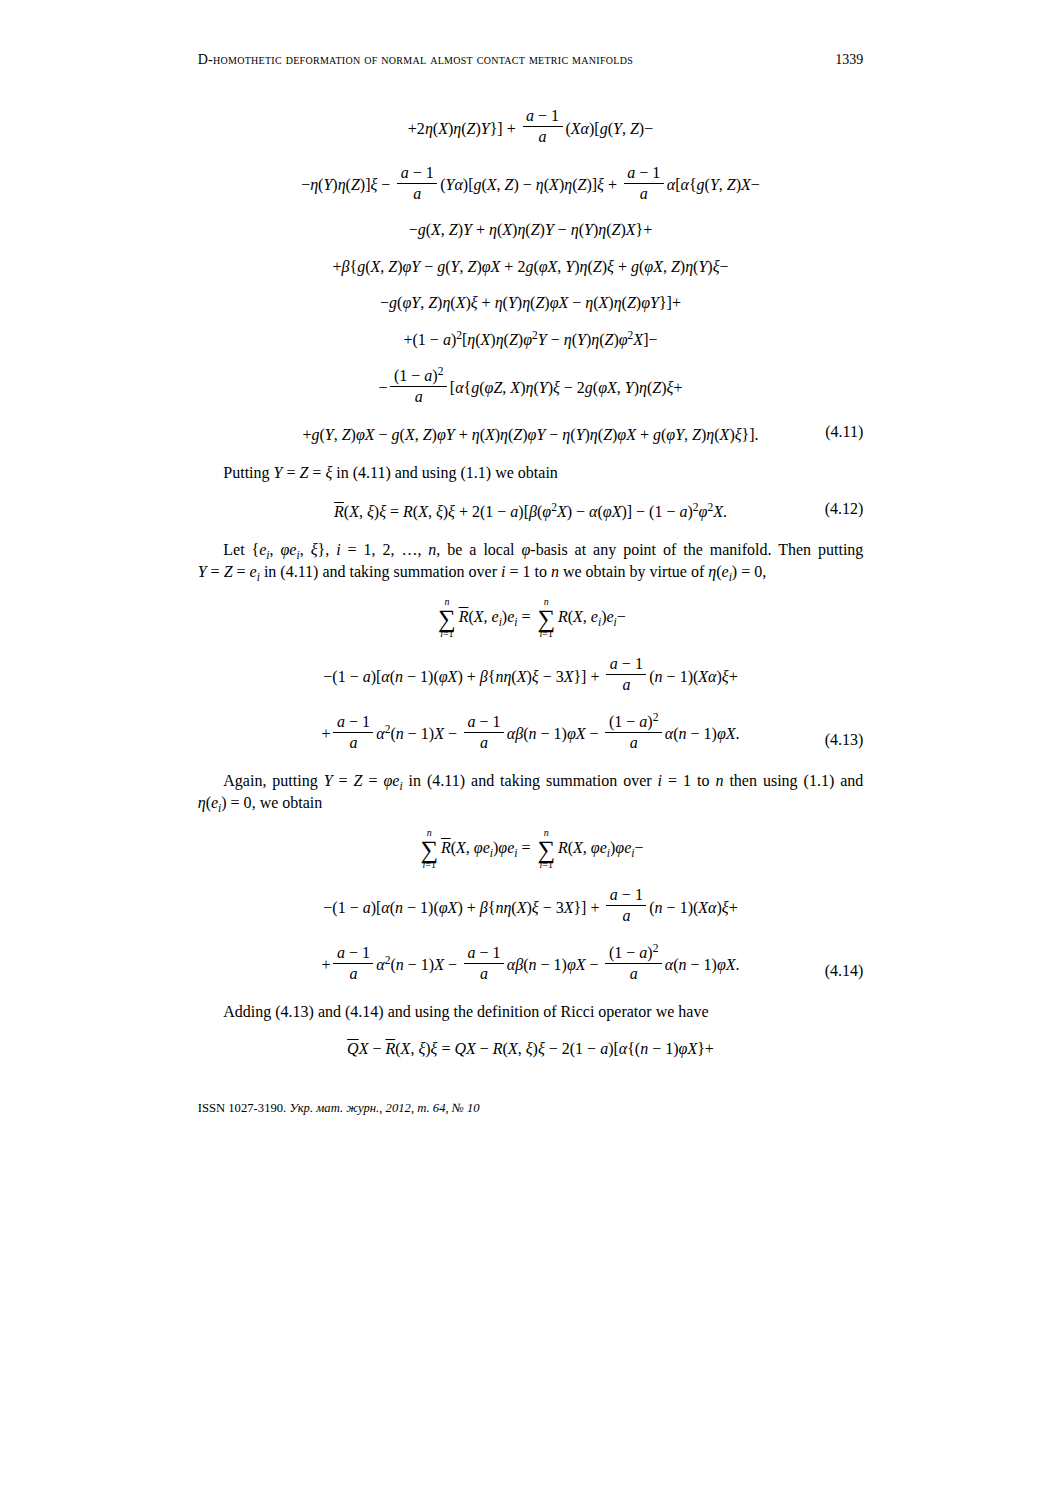D-homothetic deformation of normal almost contact metric manifolds 1339
+2η(X)η(Z)Y}] + a − 1 a(Xα)[g(Y, Z)−
−η(Y)η(Z)]ξ − a − 1 a(Yα)[g(X, Z) − η(X)η(Z)]ξ + a − 1 a α[α{g(Y, Z)X−
−g(X, Z)Y + η(X)η(Z)Y − η(Y)η(Z)X}+
+β{g(X, Z)φY − g(Y, Z)φX + 2g(φX, Y)η(Z)ξ + g(φX, Z)η(Y)ξ−
−g(φY, Z)η(X)ξ + η(Y)η(Z)φX − η(X)η(Z)φY}]+
+(1 − a)2[η(X)η(Z)φ2Y − η(Y)η(Z)φ2X]−
−(1 − a)2 a[α{g(φZ, X)η(Y)ξ − 2g(φX, Y)η(Z)ξ+
+g(Y, Z)φX − g(X, Z)φY + η(X)η(Z)φY − η(Y)η(Z)φX + g(φY, Z)η(X)ξ}]. (4.11)
Putting Y = Z = ξ in (4.11) and using (1.1) we obtain
R(X, ξ)ξ = R(X, ξ)ξ + 2(1 − a)[β(φ2X) − α(φX)] − (1 − a)2φ2X. (4.12)
Let {ei, φei, ξ}, i = 1, 2, …, n, be a local φ-basis at any point of the manifold. Then putting Y = Z = ei in (4.11) and taking summation over i = 1 to n we obtain by virtue of η(ei) = 0,
n∑i=1 R(X, ei)ei = n∑i=1 R(X, ei)ei−
−(1 − a)[α(n − 1)(φX) + β{nη(X)ξ − 3X}] + a − 1 a(n − 1)(Xα)ξ+
+a − 1 a α2(n − 1)X − a − 1 a αβ(n − 1)φX − (1 − a)2 a α(n − 1)φX. (4.13)
Again, putting Y = Z = φei in (4.11) and taking summation over i = 1 to n then using (1.1) and η(ei) = 0, we obtain
n∑i=1 R(X, φei)φei = n∑i=1 R(X, φei)φei−
−(1 − a)[α(n − 1)(φX) + β{nη(X)ξ − 3X}] + a − 1 a(n − 1)(Xα)ξ+
+a − 1 a α2(n − 1)X − a − 1 a αβ(n − 1)φX − (1 − a)2 a α(n − 1)φX. (4.14)
Adding (4.13) and (4.14) and using the definition of Ricci operator we have
QX − R(X, ξ)ξ = QX − R(X, ξ)ξ − 2(1 − a)[α{(n − 1)φX}+
ISSN 1027-3190. Укр. мат. журн., 2012, т. 64, № 10